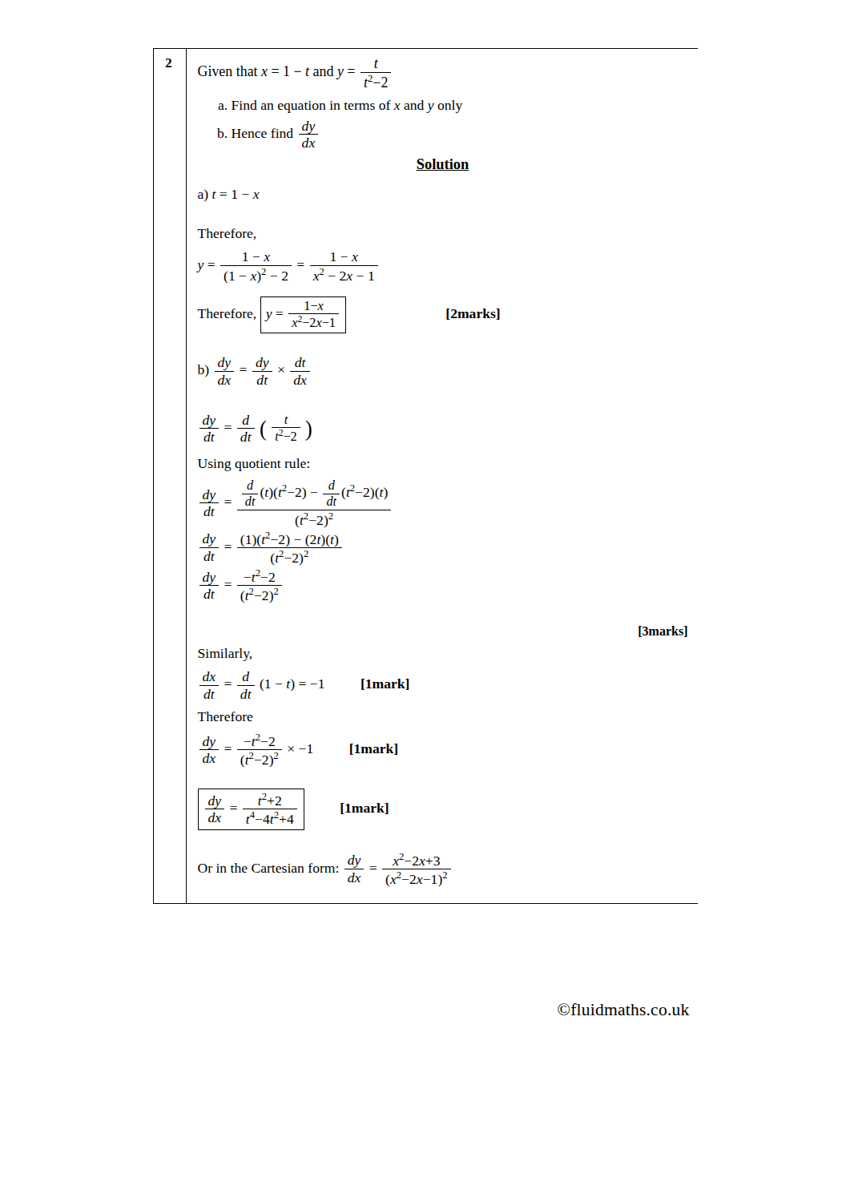2
Given that x = 1 − t and y = tt2−2
Find an equation in terms of x and y only
Hence find dy dx
Solution
a) t = 1 − x
Therefore,
y = 1 − x(1 − x)2 − 2 = 1 − x x2 − 2x − 1
Therefore, y = 1−x x2−2x−1 [2marks]
b) dy dx = dy dt × dt dx
dy dt = ddt ( tt2−2 )
Using quotient rule:
dy dt = ddt(t)(t2−2) − ddt(t2−2)(t) (t2−2)2
dy dt = (1)(t2−2) − (2t)(t) (t2−2)2
dy dt = −t2−2 (t2−2)2
[3marks]
Similarly,
dx dt = ddt (1 − t) = −1 [1mark]
Therefore
dy dx = −t2−2 (t2−2)2 × −1 [1mark]
dy dx = t2+2 t4−4t2+4 [1mark]
Or in the Cartesian form: dy dx = x2−2x+3 (x2−2x−1)2
©fluidmaths.co.uk